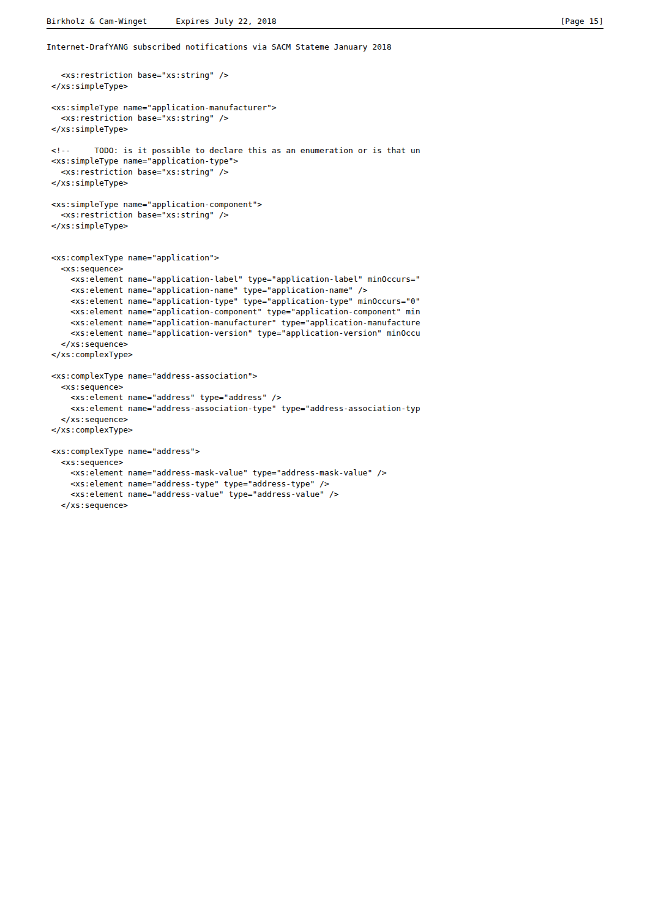Birkholz & Cam-Winget Expires July 22, 2018 [Page 15]
Internet-DrafYANG subscribed notifications via SACM Stateme January 2018
   <xs:restriction base="xs:string" />
 </xs:simpleType>

 <xs:simpleType name="application-manufacturer">
   <xs:restriction base="xs:string" />
 </xs:simpleType>

 <!--     TODO: is it possible to declare this as an enumeration or is that un
 <xs:simpleType name="application-type">
   <xs:restriction base="xs:string" />
 </xs:simpleType>

 <xs:simpleType name="application-component">
   <xs:restriction base="xs:string" />
 </xs:simpleType>


 <xs:complexType name="application">
   <xs:sequence>
     <xs:element name="application-label" type="application-label" minOccurs="
     <xs:element name="application-name" type="application-name" />
     <xs:element name="application-type" type="application-type" minOccurs="0"
     <xs:element name="application-component" type="application-component" min
     <xs:element name="application-manufacturer" type="application-manufacture
     <xs:element name="application-version" type="application-version" minOccu
   </xs:sequence>
 </xs:complexType>

 <xs:complexType name="address-association">
   <xs:sequence>
     <xs:element name="address" type="address" />
     <xs:element name="address-association-type" type="address-association-typ
   </xs:sequence>
 </xs:complexType>

 <xs:complexType name="address">
   <xs:sequence>
     <xs:element name="address-mask-value" type="address-mask-value" />
     <xs:element name="address-type" type="address-type" />
     <xs:element name="address-value" type="address-value" />
   </xs:sequence>